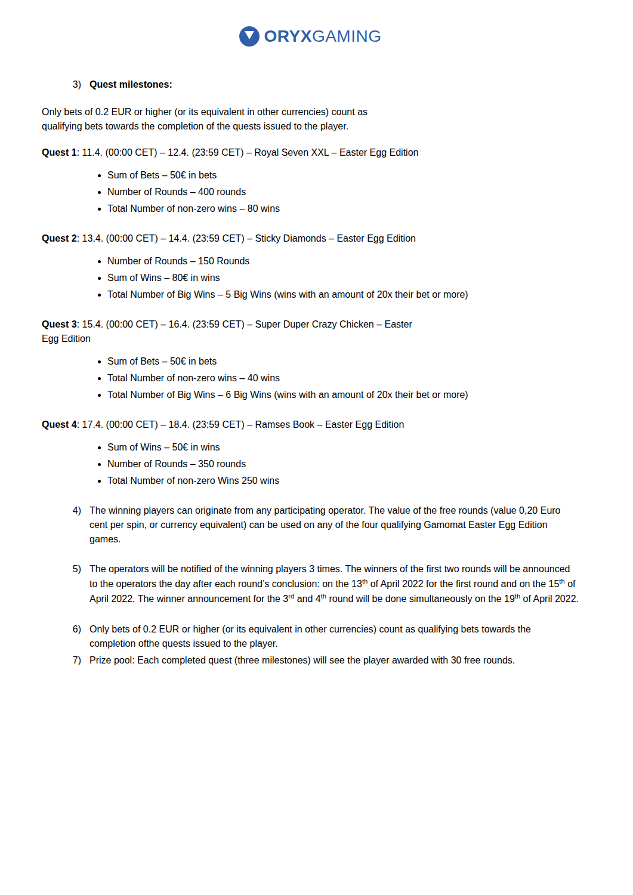ORYXGAMING
3)
Quest milestones:
Only bets of 0.2 EUR or higher (or its equivalent in other currencies) count as
qualifying bets towards the completion of the quests issued to the player.
Quest 1: 11.4. (00:00 CET) – 12.4. (23:59 CET) – Royal Seven XXL – Easter Egg Edition
Sum of Bets – 50€ in bets
Number of Rounds – 400 rounds
Total Number of non-zero wins – 80 wins
Quest 2: 13.4. (00:00 CET) – 14.4. (23:59 CET) – Sticky Diamonds – Easter Egg Edition
Number of Rounds – 150 Rounds
Sum of Wins – 80€ in wins
Total Number of Big Wins – 5 Big Wins (wins with an amount of 20x their bet or more)
Quest 3: 15.4. (00:00 CET) – 16.4. (23:59 CET) – Super Duper Crazy Chicken – Easter
Egg Edition
Sum of Bets – 50€ in bets
Total Number of non-zero wins – 40 wins
Total Number of Big Wins – 6 Big Wins (wins with an amount of 20x their bet or more)
Quest 4: 17.4. (00:00 CET) – 18.4. (23:59 CET) – Ramses Book – Easter Egg Edition
Sum of Wins – 50€ in wins
Number of Rounds – 350 rounds
Total Number of non-zero Wins 250 wins
4)
The winning players can originate from any participating operator. The value of the free rounds (value 0,20 Euro cent per spin, or currency equivalent) can be used on any of the four qualifying Gamomat Easter Egg Edition games.
5)
The operators will be notified of the winning players 3 times. The winners of the first two rounds will be announced to the operators the day after each round’s conclusion: on the 13th of April 2022 for the first round and on the 15th of April 2022. The winner announcement for the 3rd and 4th round will be done simultaneously on the 19th of April 2022.
6)
Only bets of 0.2 EUR or higher (or its equivalent in other currencies) count as qualifying bets towards the completion ofthe quests issued to the player.
7)
Prize pool: Each completed quest (three milestones) will see the player awarded with 30 free rounds.